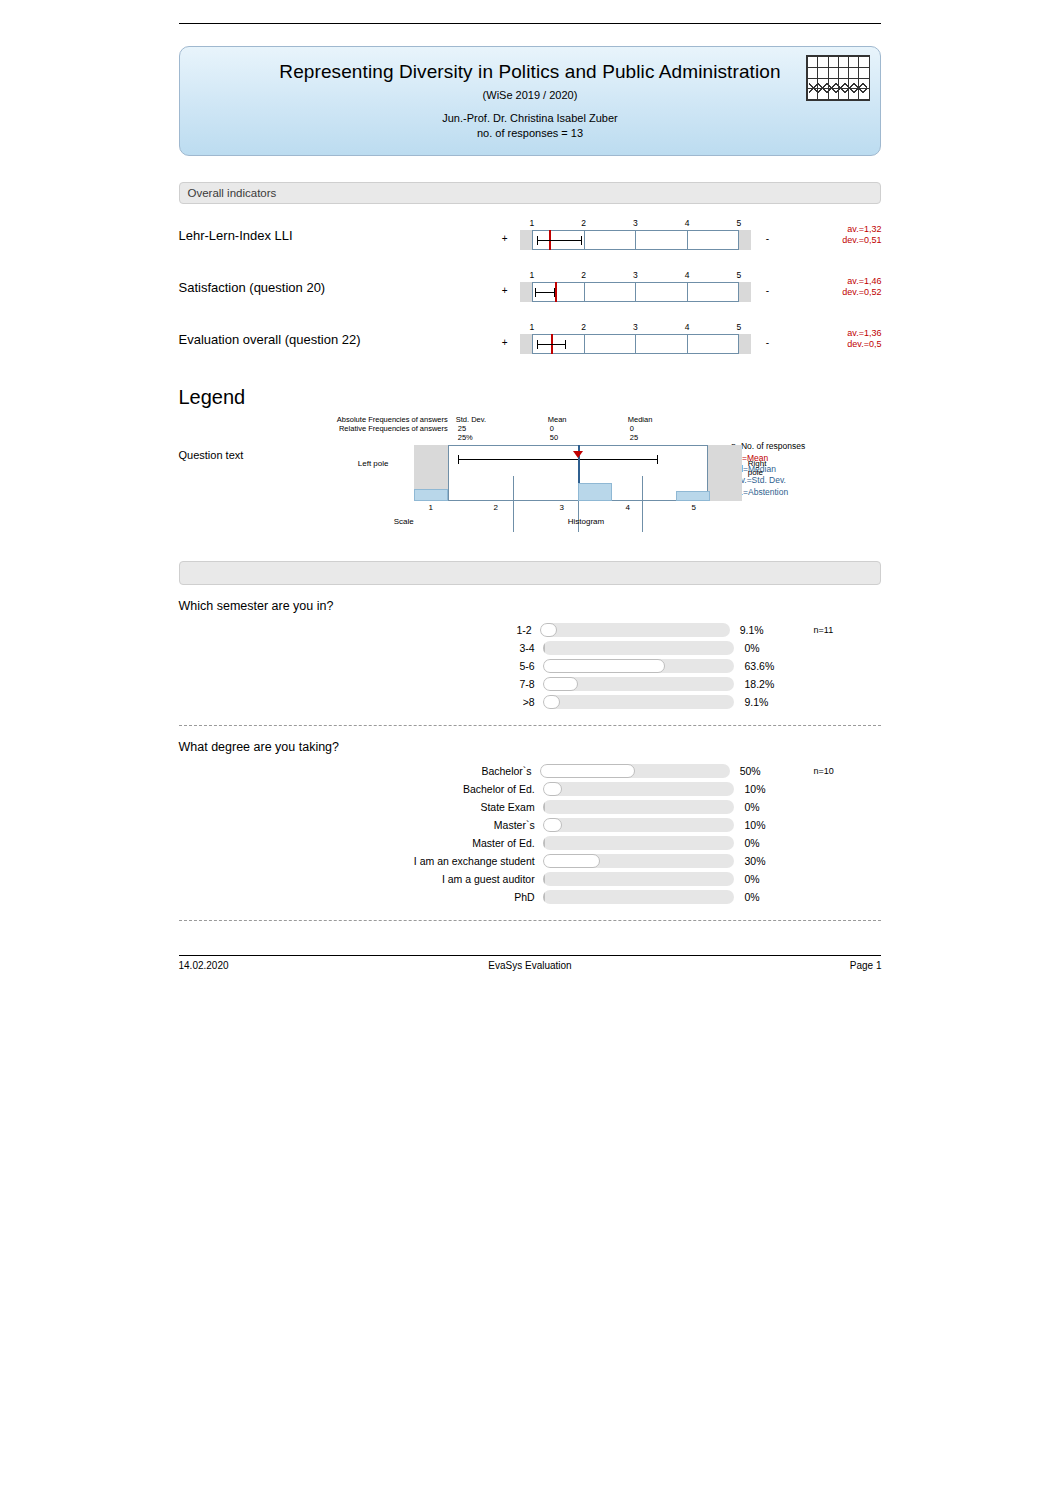Representing Diversity in Politics and Public Administration
(WiSe 2019 / 2020)
Jun.-Prof. Dr. Christina Isabel Zuber
no. of responses = 13
Overall indicators
Lehr-Lern-Index LLI
1 2 3 4 5
+ -
av.=1,32
dev.=0,51
Satisfaction (question 20)
1 2 3 4 5
+ -
av.=1,46
dev.=0,52
Evaluation overall (question 22)
1 2 3 4 5
+ -
av.=1,36
dev.=0,5
Legend
Question text
Absolute Frequencies of answers
Relative Frequencies of answers
Std. Dev.
Mean
Median
25
0
0
25%
50
25
Left pole
Right pole
1 2 3 4 5
Scale
Histogram
n=No. of responses
av.=Mean
md=Median
dev.=Std. Dev.
ab.=Abstention
Which semester are you in?
1-2
9.1%
n=11
3-4
0%
5-6
63.6%
7-8
18.2%
>8
9.1%
What degree are you taking?
Bachelor`s
50%
n=10
Bachelor of Ed.
10%
State Exam
0%
Master`s
10%
Master of Ed.
0%
I am an exchange student
30%
I am a guest auditor
0%
PhD
0%
14.02.2020
EvaSys Evaluation
Page 1